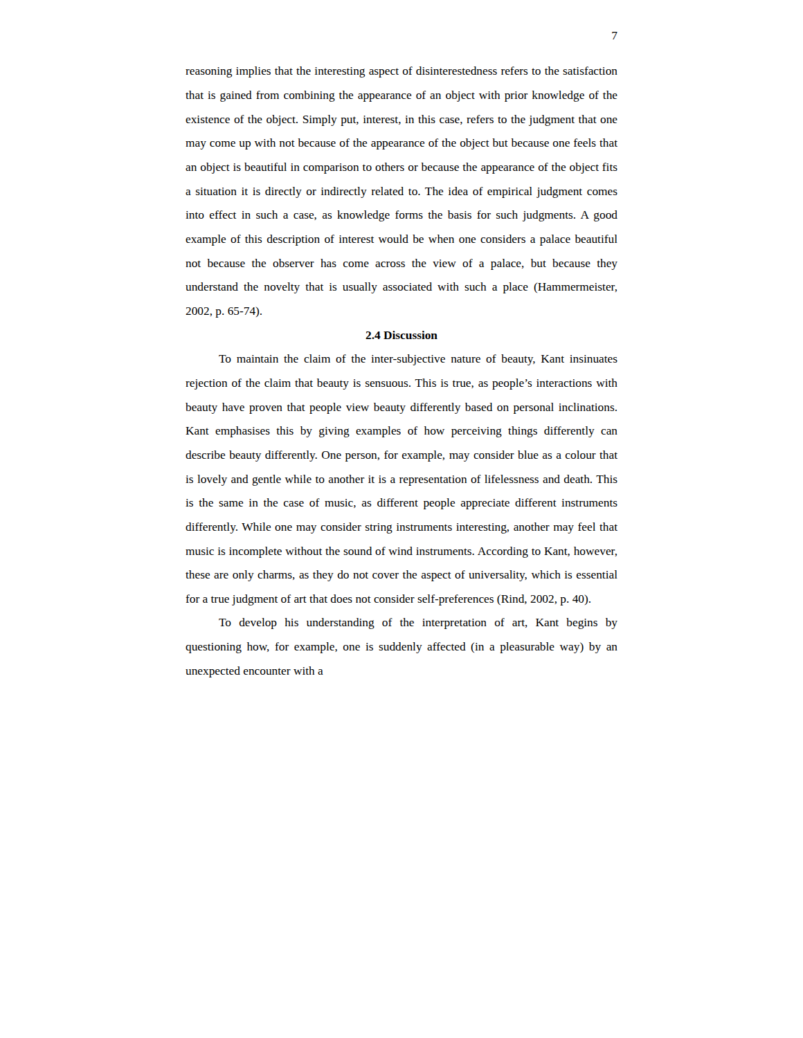7
reasoning implies that the interesting aspect of disinterestedness refers to the satisfaction that is gained from combining the appearance of an object with prior knowledge of the existence of the object. Simply put, interest, in this case, refers to the judgment that one may come up with not because of the appearance of the object but because one feels that an object is beautiful in comparison to others or because the appearance of the object fits a situation it is directly or indirectly related to. The idea of empirical judgment comes into effect in such a case, as knowledge forms the basis for such judgments. A good example of this description of interest would be when one considers a palace beautiful not because the observer has come across the view of a palace, but because they understand the novelty that is usually associated with such a place (Hammermeister, 2002, p. 65-74).
2.4 Discussion
To maintain the claim of the inter-subjective nature of beauty, Kant insinuates rejection of the claim that beauty is sensuous. This is true, as people’s interactions with beauty have proven that people view beauty differently based on personal inclinations. Kant emphasises this by giving examples of how perceiving things differently can describe beauty differently. One person, for example, may consider blue as a colour that is lovely and gentle while to another it is a representation of lifelessness and death. This is the same in the case of music, as different people appreciate different instruments differently. While one may consider string instruments interesting, another may feel that music is incomplete without the sound of wind instruments. According to Kant, however, these are only charms, as they do not cover the aspect of universality, which is essential for a true judgment of art that does not consider self-preferences (Rind, 2002, p. 40).
To develop his understanding of the interpretation of art, Kant begins by questioning how, for example, one is suddenly affected (in a pleasurable way) by an unexpected encounter with a